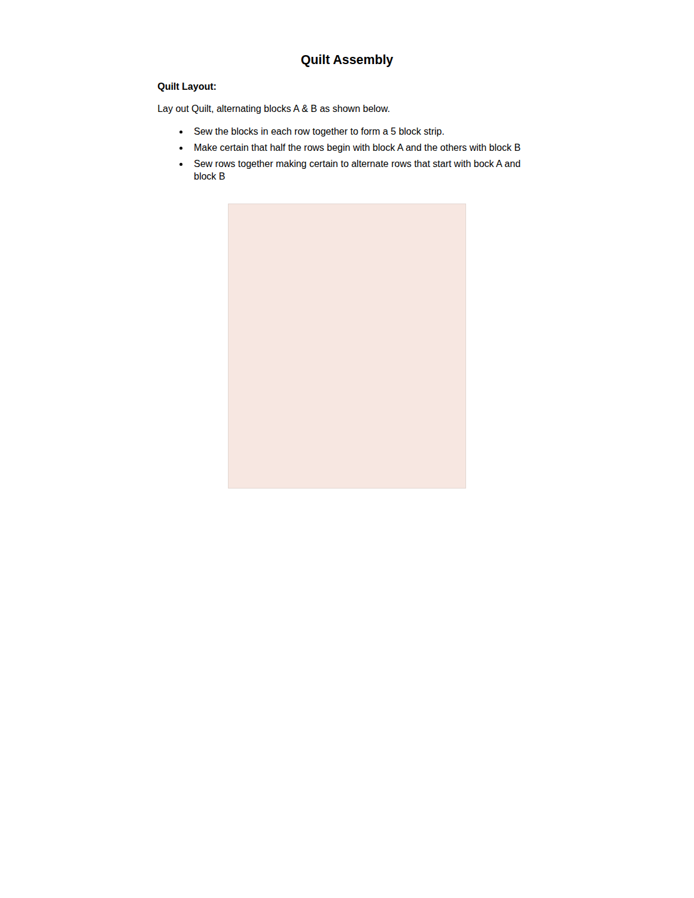Quilt Assembly
Quilt Layout:
Lay out Quilt, alternating blocks A & B as shown below.
Sew the blocks in each row together to form a 5 block strip.
Make certain that half the rows begin with block A and the others with block B
Sew rows together making certain to alternate rows that start with bock A and block B